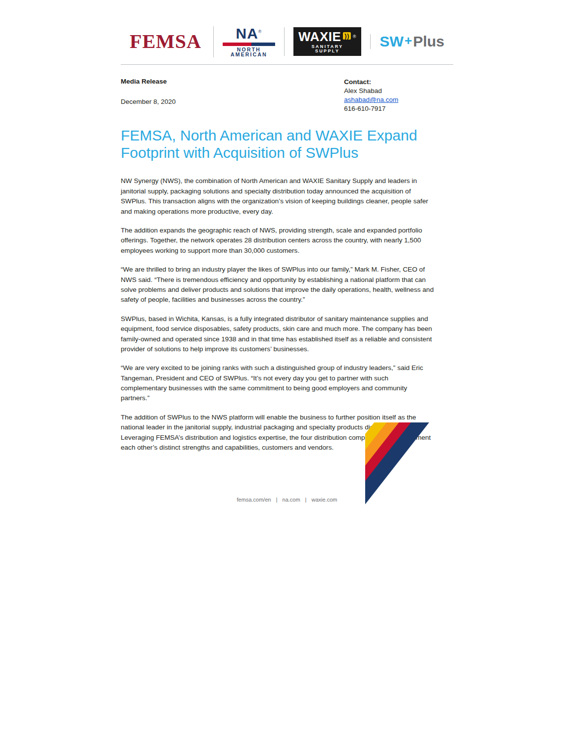FEMSA
NA®
NORTH AMERICAN
WAXIE))®
SANITARY SUPPLY
SW+Plus
Media Release
December 8, 2020
Contact:
Alex Shabad
ashabad@na.com
616-610-7917
FEMSA, North American and WAXIE Expand Footprint with Acquisition of SWPlus
NW Synergy (NWS), the combination of North American and WAXIE Sanitary Supply and leaders in janitorial supply, packaging solutions and specialty distribution today announced the acquisition of SWPlus. This transaction aligns with the organization’s vision of keeping buildings cleaner, people safer and making operations more productive, every day.
The addition expands the geographic reach of NWS, providing strength, scale and expanded portfolio offerings. Together, the network operates 28 distribution centers across the country, with nearly 1,500 employees working to support more than 30,000 customers.
“We are thrilled to bring an industry player the likes of SWPlus into our family,” Mark M. Fisher, CEO of NWS said. “There is tremendous efficiency and opportunity by establishing a national platform that can solve problems and deliver products and solutions that improve the daily operations, health, wellness and safety of people, facilities and businesses across the country.”
SWPlus, based in Wichita, Kansas, is a fully integrated distributor of sanitary maintenance supplies and equipment, food service disposables, safety products, skin care and much more. The company has been family-owned and operated since 1938 and in that time has established itself as a reliable and consistent provider of solutions to help improve its customers’ businesses.
“We are very excited to be joining ranks with such a distinguished group of industry leaders,” said Eric Tangeman, President and CEO of SWPlus. “It’s not every day you get to partner with such complementary businesses with the same commitment to being good employers and community partners.”
The addition of SWPlus to the NWS platform will enable the business to further position itself as the national leader in the janitorial supply, industrial packaging and specialty products distribution industry. Leveraging FEMSA’s distribution and logistics expertise, the four distribution companies will complement each other’s distinct strengths and capabilities, customers and vendors.
femsa.com/en|na.com|waxie.com